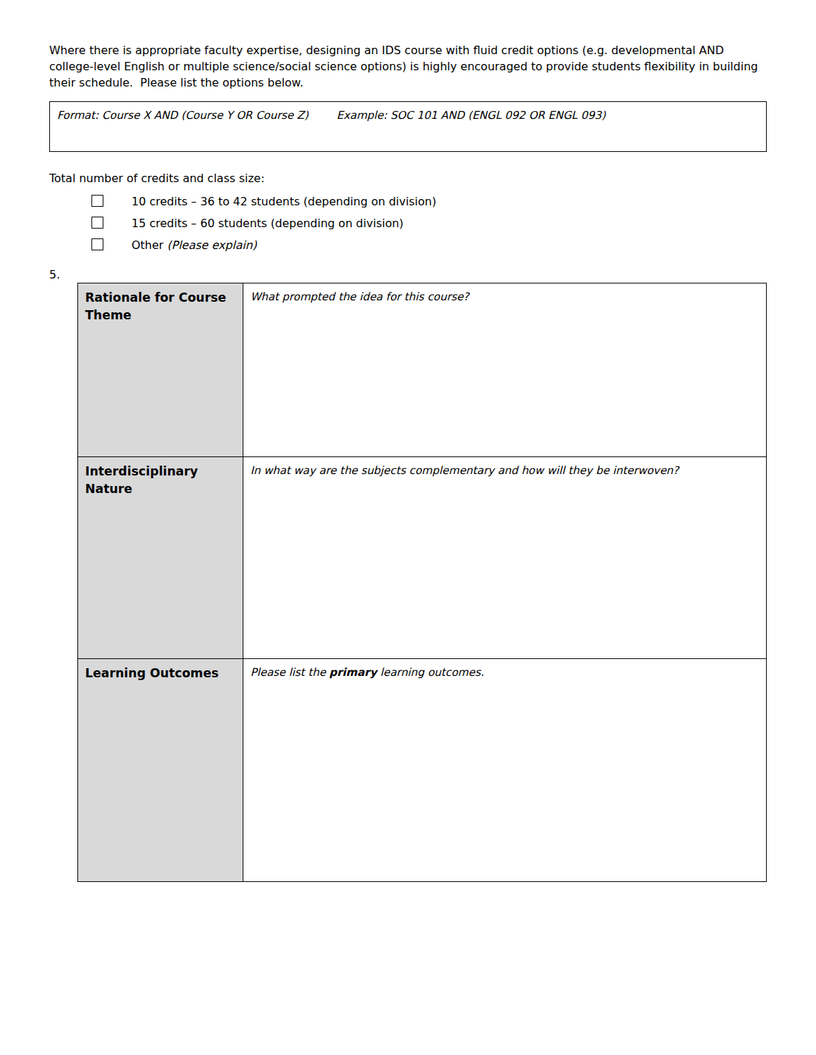Where there is appropriate faculty expertise, designing an IDS course with fluid credit options (e.g. developmental AND college-level English or multiple science/social science options) is highly encouraged to provide students flexibility in building their schedule. Please list the options below.
Format: Course X AND (Course Y OR Course Z) Example: SOC 101 AND (ENGL 092 OR ENGL 093)
Total number of credits and class size:
10 credits – 36 to 42 students (depending on division)
15 credits – 60 students (depending on division)
Other (Please explain)
5.
| Rationale for Course Theme | What prompted the idea for this course? |
| Interdisciplinary Nature | In what way are the subjects complementary and how will they be interwoven? |
| Learning Outcomes | Please list the primary learning outcomes. |